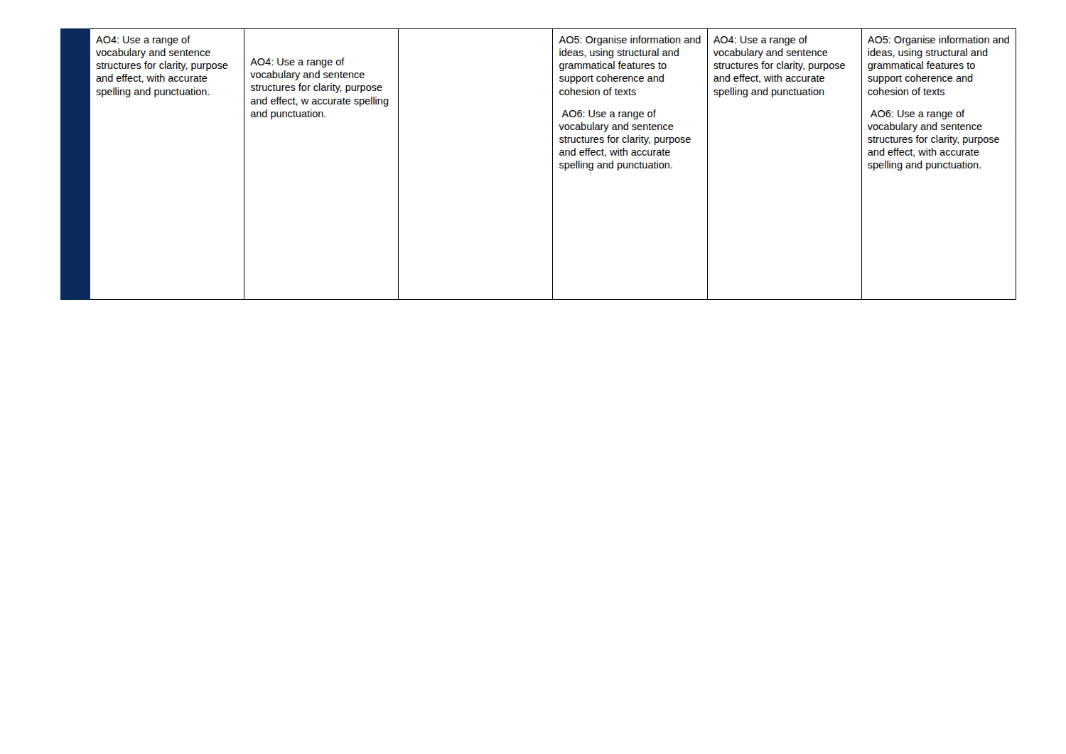| | | AO4: Use a range of vocabulary and sentence structures for clarity, purpose and effect, with accurate spelling and punctuation. | AO4: Use a range of vocabulary and sentence structures for clarity, purpose and effect, w accurate spelling and punctuation. | | AO5: Organise information and ideas, using structural and grammatical features to support coherence and cohesion of texts AO6: Use a range of vocabulary and sentence structures for clarity, purpose and effect, with accurate spelling and punctuation. | AO4: Use a range of vocabulary and sentence structures for clarity, purpose and effect, with accurate spelling and punctuation | AO5: Organise information and ideas, using structural and grammatical features to support coherence and cohesion of texts AO6: Use a range of vocabulary and sentence structures for clarity, purpose and effect, with accurate spelling and punctuation. |